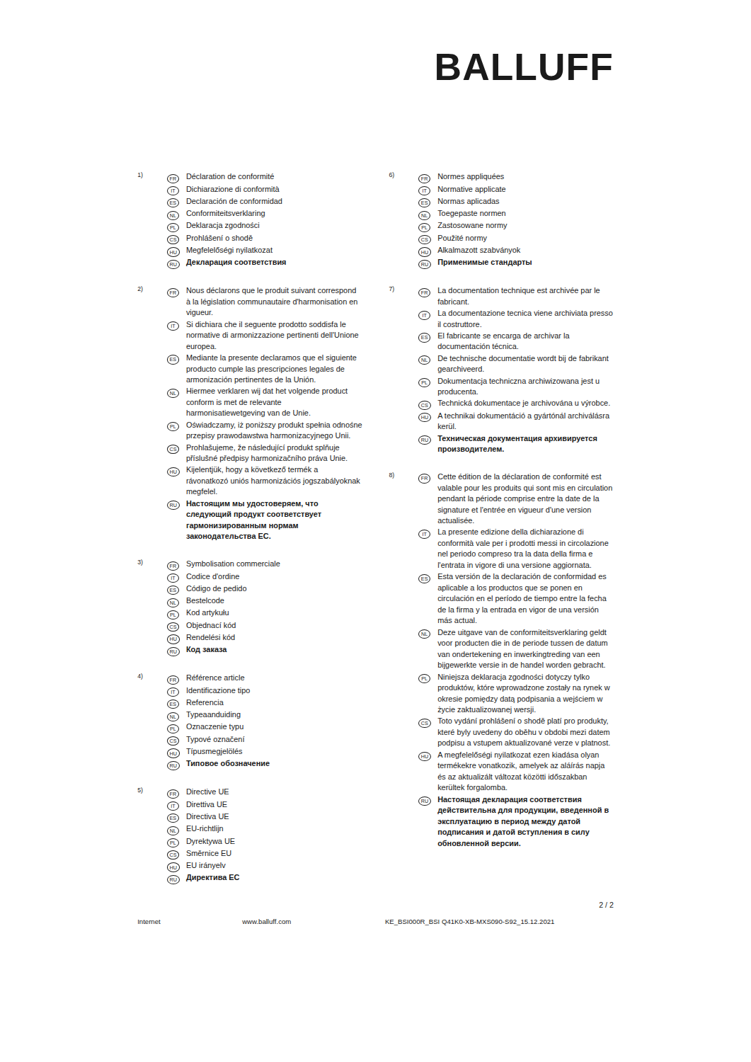BALLUFF
1)
FR
Déclaration de conformité
IT
Dichiarazione di conformità
ES
Declaración de conformidad
NL
Conformiteitsverklaring
PL
Deklaracja zgodności
CS
Prohlášení o shodě
HU
Megfelelőségi nyilatkozat
RU
Декларация соответствия
2)
FR
Nous déclarons que le produit suivant correspond à la législation communautaire d'harmonisation en vigueur.
IT
Si dichiara che il seguente prodotto soddisfa le normative di armonizzazione pertinenti dell'Unione europea.
ES
Mediante la presente declaramos que el siguiente producto cumple las prescripciones legales de armonización pertinentes de la Unión.
NL
Hiermee verklaren wij dat het volgende product conform is met de relevante harmonisatiewetgeving van de Unie.
PL
Oświadczamy, iż poniższy produkt spełnia odnośne przepisy prawodawstwa harmonizacyjnego Unii.
CS
Prohlašujeme, že následující produkt splňuje příslušné předpisy harmonizačního práva Unie.
HU
Kijelentjük, hogy a következő termék a rávonatkozó uniós harmonizációs jogszabályoknak megfelel.
RU
Настоящим мы удостоверяем, что следующий продукт соответствует гармонизированным нормам законодательства ЕС.
3)
FR
Symbolisation commerciale
IT
Codice d'ordine
ES
Código de pedido
NL
Bestelcode
PL
Kod artykułu
CS
Objednací kód
HU
Rendelési kód
RU
Код заказа
4)
FR
Référence article
IT
Identificazione tipo
ES
Referencia
NL
Typeaanduiding
PL
Oznaczenie typu
CS
Typové označení
HU
Típusmegjelölés
RU
Типовое обозначение
5)
FR
Directive UE
IT
Direttiva UE
ES
Directiva UE
NL
EU-richtlijn
PL
Dyrektywa UE
CS
Směrnice EU
HU
EU irányelv
RU
Директива ЕС
6)
FR
Normes appliquées
IT
Normative applicate
ES
Normas aplicadas
NL
Toegepaste normen
PL
Zastosowane normy
CS
Použité normy
HU
Alkalmazott szabványok
RU
Применимые стандарты
7)
FR
La documentation technique est archivée par le fabricant.
IT
La documentazione tecnica viene archiviata presso il costruttore.
ES
El fabricante se encarga de archivar la documentación técnica.
NL
De technische documentatie wordt bij de fabrikant gearchiveerd.
PL
Dokumentacja techniczna archiwizowana jest u producenta.
CS
Technická dokumentace je archivována u výrobce.
HU
A technikai dokumentáció a gyártónál archiválásra kerül.
RU
Техническая документация архивируется производителем.
8)
FR
Cette édition de la déclaration de conformité est valable pour les produits qui sont mis en circulation pendant la période comprise entre la date de la signature et l'entrée en vigueur d'une version actualisée.
IT
La presente edizione della dichiarazione di conformità vale per i prodotti messi in circolazione nel periodo compreso tra la data della firma e l'entrata in vigore di una versione aggiornata.
ES
Esta versión de la declaración de conformidad es aplicable a los productos que se ponen en circulación en el período de tiempo entre la fecha de la firma y la entrada en vigor de una versión más actual.
NL
Deze uitgave van de conformiteitsverklaring geldt voor producten die in de periode tussen de datum van ondertekening en inwerkingtreding van een bijgewerkte versie in de handel worden gebracht.
PL
Niniejsza deklaracja zgodności dotyczy tylko produktów, które wprowadzone zostały na rynek w okresie pomiędzy datą podpisania a wejściem w życie zaktualizowanej wersji.
CS
Toto vydání prohlášení o shodě platí pro produkty, které byly uvedeny do oběhu v obdobi mezi datem podpisu a vstupem aktualizované verze v platnost.
HU
A megfelelőségi nyilatkozat ezen kiadása olyan termékekre vonatkozik, amelyek az aláírás napja és az aktualizált változat közötti időszakban kerültek forgalomba.
RU
Настоящая декларация соответствия действительна для продукции, введенной в эксплуатацию в период между датой подписания и датой вступления в силу обновленной версии.
2 / 2
Internet
www.balluff.com
KE_BSI000R_BSI Q41K0-XB-MXS090-S92_15.12.2021